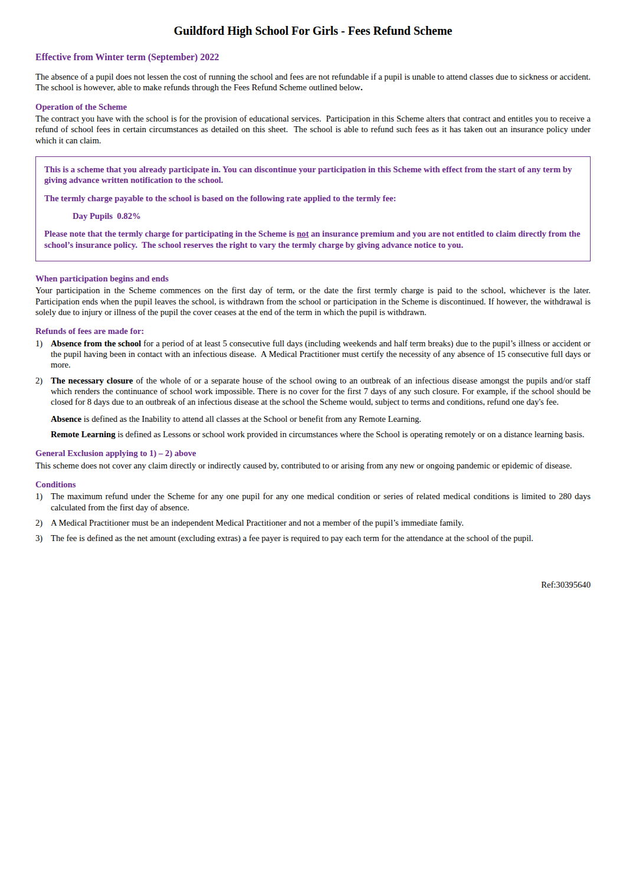Guildford High School For Girls - Fees Refund Scheme
Effective from Winter term (September) 2022
The absence of a pupil does not lessen the cost of running the school and fees are not refundable if a pupil is unable to attend classes due to sickness or accident. The school is however, able to make refunds through the Fees Refund Scheme outlined below.
Operation of the Scheme
The contract you have with the school is for the provision of educational services. Participation in this Scheme alters that contract and entitles you to receive a refund of school fees in certain circumstances as detailed on this sheet. The school is able to refund such fees as it has taken out an insurance policy under which it can claim.
This is a scheme that you already participate in. You can discontinue your participation in this Scheme with effect from the start of any term by giving advance written notification to the school.
The termly charge payable to the school is based on the following rate applied to the termly fee:
Day Pupils 0.82%
Please note that the termly charge for participating in the Scheme is not an insurance premium and you are not entitled to claim directly from the school’s insurance policy. The school reserves the right to vary the termly charge by giving advance notice to you.
When participation begins and ends
Your participation in the Scheme commences on the first day of term, or the date the first termly charge is paid to the school, whichever is the later. Participation ends when the pupil leaves the school, is withdrawn from the school or participation in the Scheme is discontinued. If however, the withdrawal is solely due to injury or illness of the pupil the cover ceases at the end of the term in which the pupil is withdrawn.
Refunds of fees are made for:
Absence from the school for a period of at least 5 consecutive full days (including weekends and half term breaks) due to the pupil’s illness or accident or the pupil having been in contact with an infectious disease. A Medical Practitioner must certify the necessity of any absence of 15 consecutive full days or more.
The necessary closure of the whole of or a separate house of the school owing to an outbreak of an infectious disease amongst the pupils and/or staff which renders the continuance of school work impossible. There is no cover for the first 7 days of any such closure. For example, if the school should be closed for 8 days due to an outbreak of an infectious disease at the school the Scheme would, subject to terms and conditions, refund one day's fee.
Absence is defined as the Inability to attend all classes at the School or benefit from any Remote Learning.
Remote Learning is defined as Lessons or school work provided in circumstances where the School is operating remotely or on a distance learning basis.
General Exclusion applying to 1) – 2) above
This scheme does not cover any claim directly or indirectly caused by, contributed to or arising from any new or ongoing pandemic or epidemic of disease.
Conditions
The maximum refund under the Scheme for any one pupil for any one medical condition or series of related medical conditions is limited to 280 days calculated from the first day of absence.
A Medical Practitioner must be an independent Medical Practitioner and not a member of the pupil’s immediate family.
The fee is defined as the net amount (excluding extras) a fee payer is required to pay each term for the attendance at the school of the pupil.
Ref:30395640